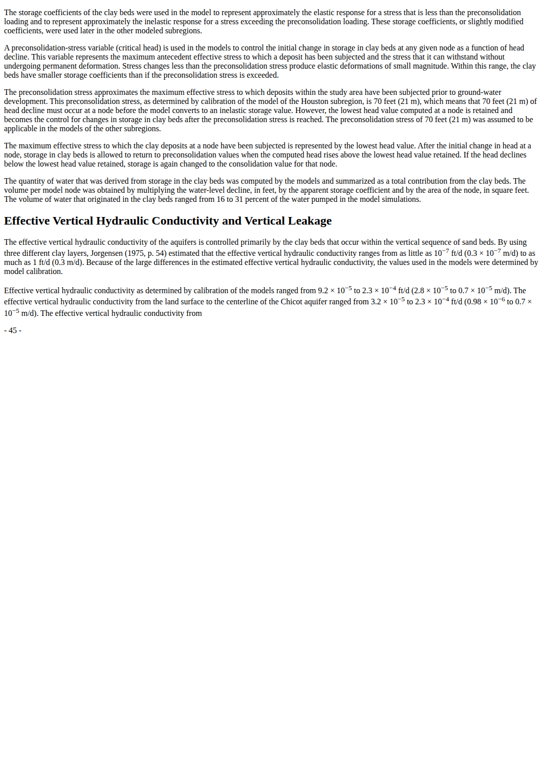The storage coefficients of the clay beds were used in the model to represent approximately the elastic response for a stress that is less than the preconsolidation loading and to represent approximately the inelastic response for a stress exceeding the preconsolidation loading. These storage coefficients, or slightly modified coefficients, were used later in the other modeled subregions.
A preconsolidation-stress variable (critical head) is used in the models to control the initial change in storage in clay beds at any given node as a function of head decline. This variable represents the maximum antecedent effective stress to which a deposit has been subjected and the stress that it can withstand without undergoing permanent deformation. Stress changes less than the preconsolidation stress produce elastic deformations of small magnitude. Within this range, the clay beds have smaller storage coefficients than if the preconsolidation stress is exceeded.
The preconsolidation stress approximates the maximum effective stress to which deposits within the study area have been subjected prior to ground-water development. This preconsolidation stress, as determined by calibration of the model of the Houston subregion, is 70 feet (21 m), which means that 70 feet (21 m) of head decline must occur at a node before the model converts to an inelastic storage value. However, the lowest head value computed at a node is retained and becomes the control for changes in storage in clay beds after the preconsolidation stress is reached. The preconsolidation stress of 70 feet (21 m) was assumed to be applicable in the models of the other subregions.
The maximum effective stress to which the clay deposits at a node have been subjected is represented by the lowest head value. After the initial change in head at a node, storage in clay beds is allowed to return to preconsolidation values when the computed head rises above the lowest head value retained. If the head declines below the lowest head value retained, storage is again changed to the consolidation value for that node.
The quantity of water that was derived from storage in the clay beds was computed by the models and summarized as a total contribution from the clay beds. The volume per model node was obtained by multiplying the water-level decline, in feet, by the apparent storage coefficient and by the area of the node, in square feet. The volume of water that originated in the clay beds ranged from 16 to 31 percent of the water pumped in the model simulations.
Effective Vertical Hydraulic Conductivity and Vertical Leakage
The effective vertical hydraulic conductivity of the aquifers is controlled primarily by the clay beds that occur within the vertical sequence of sand beds. By using three different clay layers, Jorgensen (1975, p. 54) estimated that the effective vertical hydraulic conductivity ranges from as little as 10−7 ft/d (0.3 × 10−7 m/d) to as much as 1 ft/d (0.3 m/d). Because of the large differences in the estimated effective vertical hydraulic conductivity, the values used in the models were determined by model calibration.
Effective vertical hydraulic conductivity as determined by calibration of the models ranged from 9.2 × 10−5 to 2.3 × 10−4 ft/d (2.8 × 10−5 to 0.7 × 10−5 m/d). The effective vertical hydraulic conductivity from the land surface to the centerline of the Chicot aquifer ranged from 3.2 × 10−5 to 2.3 × 10−4 ft/d (0.98 × 10−6 to 0.7 × 10−5 m/d). The effective vertical hydraulic conductivity from
- 45 -